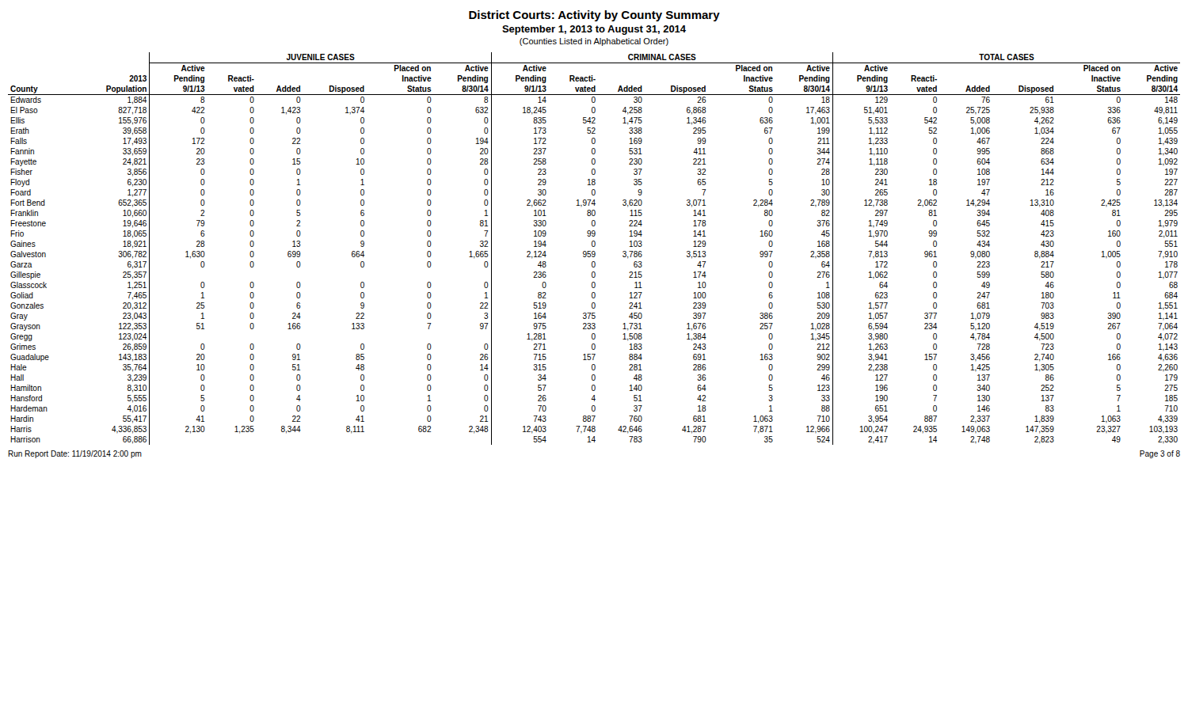District Courts: Activity by County Summary
September 1, 2013 to August 31, 2014
(Counties Listed in Alphabetical Order)
| | JUVENILE CASES | CRIMINAL CASES | TOTAL CASES |
| --- | --- | --- | --- |
| | | Active | | | | Placed on | Active | Active | | | | Placed on | Active | Active | | | | Placed on | Active |
| | 2013 | Pending | Reacti- | | | Inactive | Pending | Pending | Reacti- | | | Inactive | Pending | Pending | Reacti- | | | Inactive | Pending |
| County | Population | 9/1/13 | vated | Added | Disposed | Status | 8/30/14 | 9/1/13 | vated | Added | Disposed | Status | 8/30/14 | 9/1/13 | vated | Added | Disposed | Status | 8/30/14 |
| Edwards | 1,884 | 8 | 0 | 0 | 0 | 0 | 8 | 14 | 0 | 30 | 26 | 0 | 18 | 129 | 0 | 76 | 61 | 0 | 148 |
| El Paso | 827,718 | 422 | 0 | 1,423 | 1,374 | 0 | 632 | 18,245 | 0 | 4,258 | 6,868 | 0 | 17,463 | 51,401 | 0 | 25,725 | 25,938 | 336 | 49,811 |
| Ellis | 155,976 | 0 | 0 | 0 | 0 | 0 | 0 | 835 | 542 | 1,475 | 1,346 | 636 | 1,001 | 5,533 | 542 | 5,008 | 4,262 | 636 | 6,149 |
| Erath | 39,658 | 0 | 0 | 0 | 0 | 0 | 0 | 173 | 52 | 338 | 295 | 67 | 199 | 1,112 | 52 | 1,006 | 1,034 | 67 | 1,055 |
| Falls | 17,493 | 172 | 0 | 22 | 0 | 0 | 194 | 172 | 0 | 169 | 99 | 0 | 211 | 1,233 | 0 | 467 | 224 | 0 | 1,439 |
| Fannin | 33,659 | 20 | 0 | 0 | 0 | 0 | 20 | 237 | 0 | 531 | 411 | 0 | 344 | 1,110 | 0 | 995 | 868 | 0 | 1,340 |
| Fayette | 24,821 | 23 | 0 | 15 | 10 | 0 | 28 | 258 | 0 | 230 | 221 | 0 | 274 | 1,118 | 0 | 604 | 634 | 0 | 1,092 |
| Fisher | 3,856 | 0 | 0 | 0 | 0 | 0 | 0 | 23 | 0 | 37 | 32 | 0 | 28 | 230 | 0 | 108 | 144 | 0 | 197 |
| Floyd | 6,230 | 0 | 0 | 1 | 1 | 0 | 0 | 29 | 18 | 35 | 65 | 5 | 10 | 241 | 18 | 197 | 212 | 5 | 227 |
| Foard | 1,277 | 0 | 0 | 0 | 0 | 0 | 0 | 30 | 0 | 9 | 7 | 0 | 30 | 265 | 0 | 47 | 16 | 0 | 287 |
| Fort Bend | 652,365 | 0 | 0 | 0 | 0 | 0 | 0 | 2,662 | 1,974 | 3,620 | 3,071 | 2,284 | 2,789 | 12,738 | 2,062 | 14,294 | 13,310 | 2,425 | 13,134 |
| Franklin | 10,660 | 2 | 0 | 5 | 6 | 0 | 1 | 101 | 80 | 115 | 141 | 80 | 82 | 297 | 81 | 394 | 408 | 81 | 295 |
| Freestone | 19,646 | 79 | 0 | 2 | 0 | 0 | 81 | 330 | 0 | 224 | 178 | 0 | 376 | 1,749 | 0 | 645 | 415 | 0 | 1,979 |
| Frio | 18,065 | 6 | 0 | 0 | 0 | 0 | 7 | 109 | 99 | 194 | 141 | 160 | 45 | 1,970 | 99 | 532 | 423 | 160 | 2,011 |
| Gaines | 18,921 | 28 | 0 | 13 | 9 | 0 | 32 | 194 | 0 | 103 | 129 | 0 | 168 | 544 | 0 | 434 | 430 | 0 | 551 |
| Galveston | 306,782 | 1,630 | 0 | 699 | 664 | 0 | 1,665 | 2,124 | 959 | 3,786 | 3,513 | 997 | 2,358 | 7,813 | 961 | 9,080 | 8,884 | 1,005 | 7,910 |
| Garza | 6,317 | 0 | 0 | 0 | 0 | 0 | 0 | 48 | 0 | 63 | 47 | 0 | 64 | 172 | 0 | 223 | 217 | 0 | 178 |
| Gillespie | 25,357 | | | | | | | 236 | 0 | 215 | 174 | 0 | 276 | 1,062 | 0 | 599 | 580 | 0 | 1,077 |
| Glasscock | 1,251 | 0 | 0 | 0 | 0 | 0 | 0 | 0 | 0 | 11 | 10 | 0 | 1 | 64 | 0 | 49 | 46 | 0 | 68 |
| Goliad | 7,465 | 1 | 0 | 0 | 0 | 0 | 1 | 82 | 0 | 127 | 100 | 6 | 108 | 623 | 0 | 247 | 180 | 11 | 684 |
| Gonzales | 20,312 | 25 | 0 | 6 | 9 | 0 | 22 | 519 | 0 | 241 | 239 | 0 | 530 | 1,577 | 0 | 681 | 703 | 0 | 1,551 |
| Gray | 23,043 | 1 | 0 | 24 | 22 | 0 | 3 | 164 | 375 | 450 | 397 | 386 | 209 | 1,057 | 377 | 1,079 | 983 | 390 | 1,141 |
| Grayson | 122,353 | 51 | 0 | 166 | 133 | 7 | 97 | 975 | 233 | 1,731 | 1,676 | 257 | 1,028 | 6,594 | 234 | 5,120 | 4,519 | 267 | 7,064 |
| Gregg | 123,024 | | | | | | | 1,281 | 0 | 1,508 | 1,384 | 0 | 1,345 | 3,980 | 0 | 4,784 | 4,500 | 0 | 4,072 |
| Grimes | 26,859 | 0 | 0 | 0 | 0 | 0 | 0 | 271 | 0 | 183 | 243 | 0 | 212 | 1,263 | 0 | 728 | 723 | 0 | 1,143 |
| Guadalupe | 143,183 | 20 | 0 | 91 | 85 | 0 | 26 | 715 | 157 | 884 | 691 | 163 | 902 | 3,941 | 157 | 3,456 | 2,740 | 166 | 4,636 |
| Hale | 35,764 | 10 | 0 | 51 | 48 | 0 | 14 | 315 | 0 | 281 | 286 | 0 | 299 | 2,238 | 0 | 1,425 | 1,305 | 0 | 2,260 |
| Hall | 3,239 | 0 | 0 | 0 | 0 | 0 | 0 | 34 | 0 | 48 | 36 | 0 | 46 | 127 | 0 | 137 | 86 | 0 | 179 |
| Hamilton | 8,310 | 0 | 0 | 0 | 0 | 0 | 0 | 57 | 0 | 140 | 64 | 5 | 123 | 196 | 0 | 340 | 252 | 5 | 275 |
| Hansford | 5,555 | 5 | 0 | 4 | 10 | 1 | 0 | 26 | 4 | 51 | 42 | 3 | 33 | 190 | 7 | 130 | 137 | 7 | 185 |
| Hardeman | 4,016 | 0 | 0 | 0 | 0 | 0 | 0 | 70 | 0 | 37 | 18 | 1 | 88 | 651 | 0 | 146 | 83 | 1 | 710 |
| Hardin | 55,417 | 41 | 0 | 22 | 41 | 0 | 21 | 743 | 887 | 760 | 681 | 1,063 | 710 | 3,954 | 887 | 2,337 | 1,839 | 1,063 | 4,339 |
| Harris | 4,336,853 | 2,130 | 1,235 | 8,344 | 8,111 | 682 | 2,348 | 12,403 | 7,748 | 42,646 | 41,287 | 7,871 | 12,966 | 100,247 | 24,935 | 149,063 | 147,359 | 23,327 | 103,193 |
| Harrison | 66,886 | | | | | | | 554 | 14 | 783 | 790 | 35 | 524 | 2,417 | 14 | 2,748 | 2,823 | 49 | 2,330 |
Run Report Date: 11/19/2014 2:00 pm Page 3 of 8